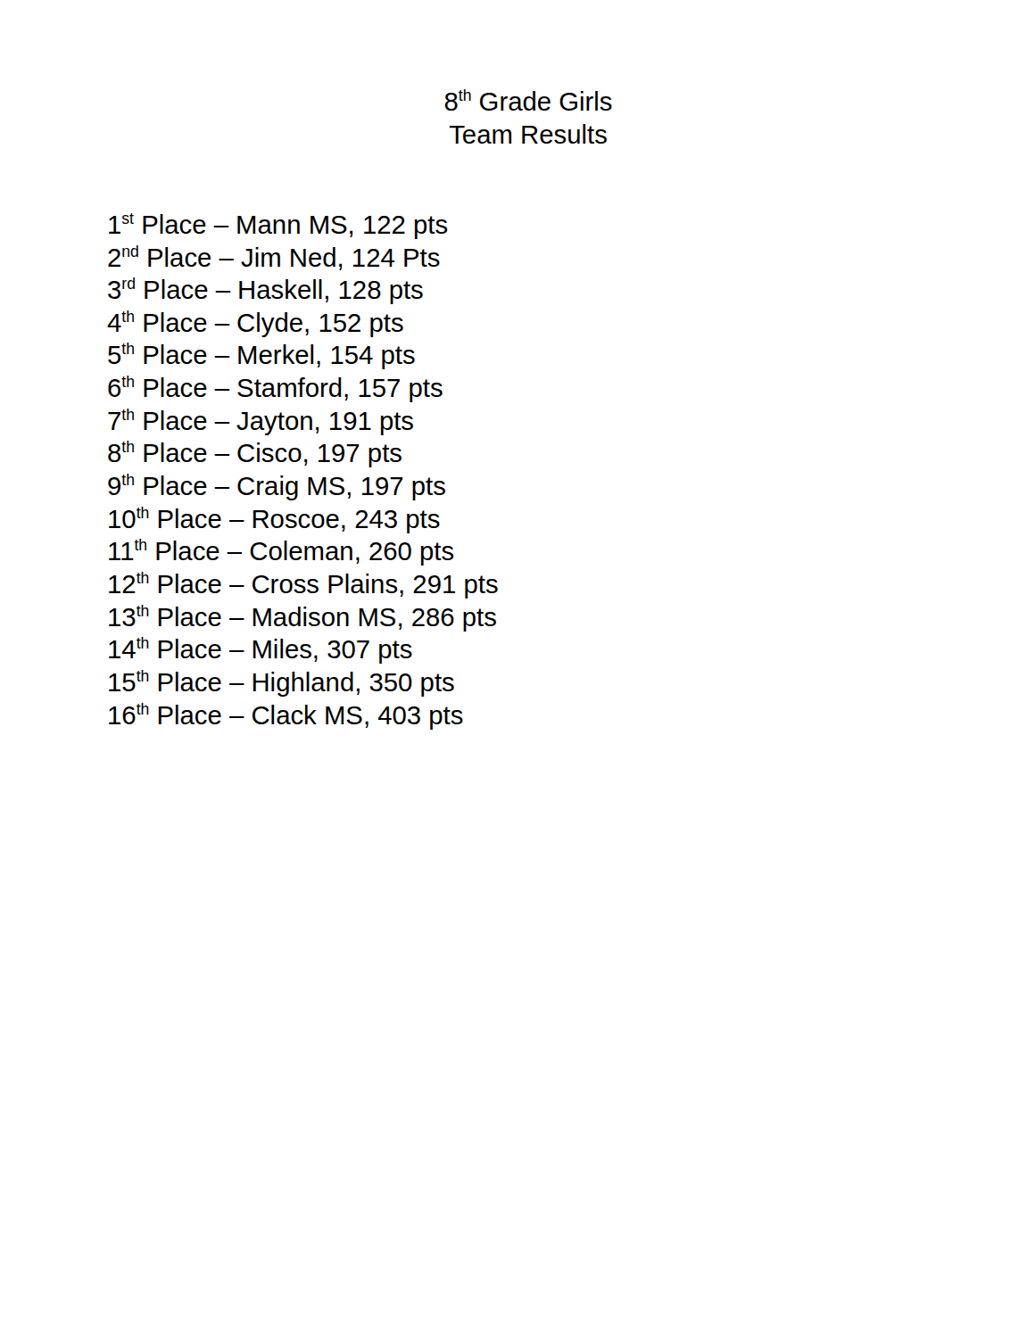8th Grade Girls
Team Results
1st Place – Mann MS, 122 pts
2nd Place – Jim Ned, 124 Pts
3rd Place – Haskell, 128 pts
4th Place – Clyde, 152 pts
5th Place – Merkel, 154 pts
6th Place – Stamford, 157 pts
7th Place – Jayton, 191 pts
8th Place – Cisco, 197 pts
9th Place – Craig MS, 197 pts
10th Place – Roscoe, 243 pts
11th Place – Coleman, 260 pts
12th Place – Cross Plains, 291 pts
13th Place – Madison MS, 286 pts
14th Place – Miles, 307 pts
15th Place – Highland, 350 pts
16th Place – Clack MS, 403 pts